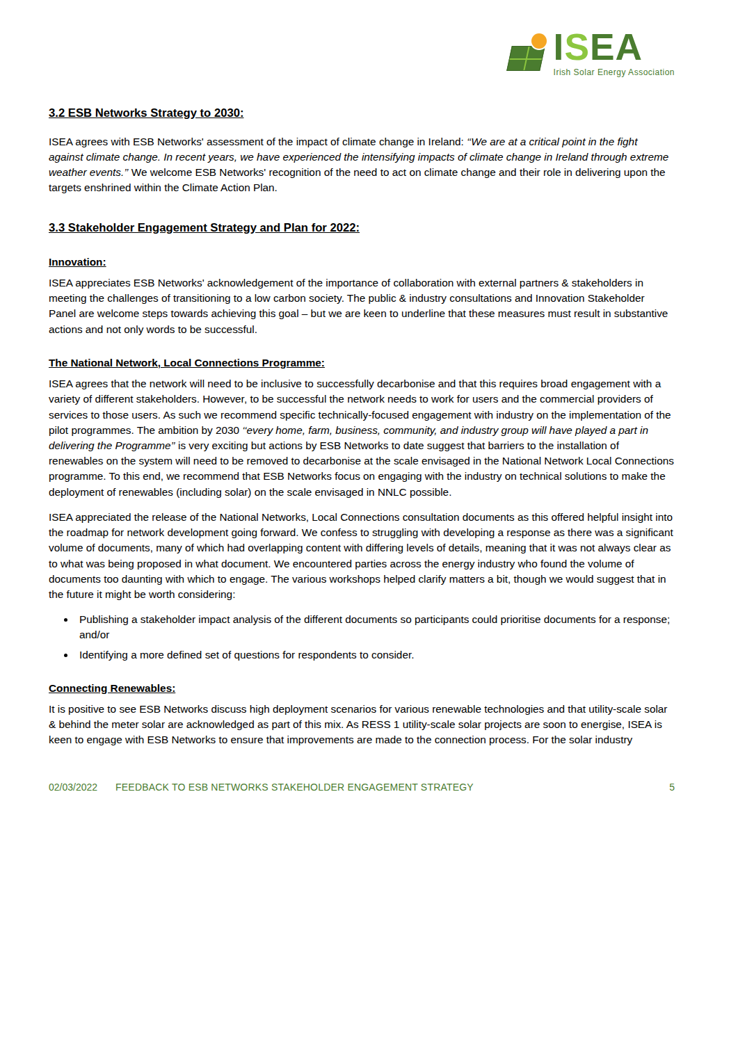ISEA Irish Solar Energy Association
3.2 ESB Networks Strategy to 2030:
ISEA agrees with ESB Networks' assessment of the impact of climate change in Ireland: ‘‘We are at a critical point in the fight against climate change. In recent years, we have experienced the intensifying impacts of climate change in Ireland through extreme weather events.’’ We welcome ESB Networks' recognition of the need to act on climate change and their role in delivering upon the targets enshrined within the Climate Action Plan.
3.3 Stakeholder Engagement Strategy and Plan for 2022:
Innovation:
ISEA appreciates ESB Networks' acknowledgement of the importance of collaboration with external partners & stakeholders in meeting the challenges of transitioning to a low carbon society. The public & industry consultations and Innovation Stakeholder Panel are welcome steps towards achieving this goal – but we are keen to underline that these measures must result in substantive actions and not only words to be successful.
The National Network, Local Connections Programme:
ISEA agrees that the network will need to be inclusive to successfully decarbonise and that this requires broad engagement with a variety of different stakeholders. However, to be successful the network needs to work for users and the commercial providers of services to those users. As such we recommend specific technically-focused engagement with industry on the implementation of the pilot programmes. The ambition by 2030 ‘‘every home, farm, business, community, and industry group will have played a part in delivering the Programme’’ is very exciting but actions by ESB Networks to date suggest that barriers to the installation of renewables on the system will need to be removed to decarbonise at the scale envisaged in the National Network Local Connections programme. To this end, we recommend that ESB Networks focus on engaging with the industry on technical solutions to make the deployment of renewables (including solar) on the scale envisaged in NNLC possible.
ISEA appreciated the release of the National Networks, Local Connections consultation documents as this offered helpful insight into the roadmap for network development going forward. We confess to struggling with developing a response as there was a significant volume of documents, many of which had overlapping content with differing levels of details, meaning that it was not always clear as to what was being proposed in what document. We encountered parties across the energy industry who found the volume of documents too daunting with which to engage. The various workshops helped clarify matters a bit, though we would suggest that in the future it might be worth considering:
Publishing a stakeholder impact analysis of the different documents so participants could prioritise documents for a response; and/or
Identifying a more defined set of questions for respondents to consider.
Connecting Renewables:
It is positive to see ESB Networks discuss high deployment scenarios for various renewable technologies and that utility-scale solar & behind the meter solar are acknowledged as part of this mix. As RESS 1 utility-scale solar projects are soon to energise, ISEA is keen to engage with ESB Networks to ensure that improvements are made to the connection process. For the solar industry
02/03/2022 FEEDBACK TO ESB NETWORKS STAKEHOLDER ENGAGEMENT STRATEGY 5